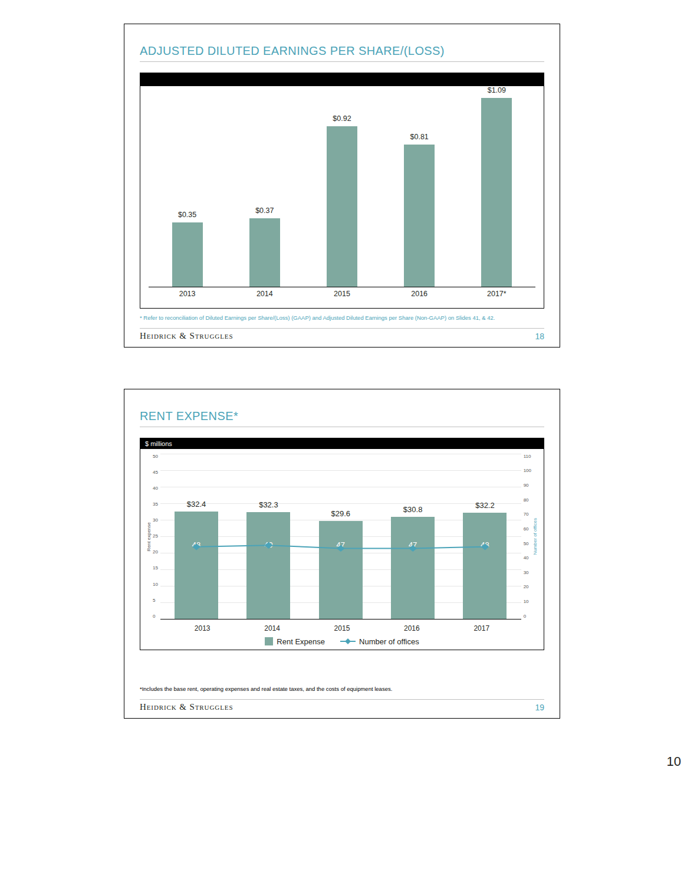ADJUSTED DILUTED EARNINGS PER SHARE/(LOSS)
$0.35
$0.37
$0.92
$0.81
$1.09
20132014201520162017*
* Refer to reconciliation of Diluted Earnings per Share/(Loss) (GAAP) and Adjusted Diluted Earnings per Share (Non-GAAP) on Slides 41, & 42.
Heidrick & Struggles
18
RENT EXPENSE*
$ millions
Rent expense
5045403530 2520151050
$32.4 48
$32.3 49
$29.6 47
$30.8 47
$32.2 48
110100908070 6050403020100
Number of offices
20132014201520162017
Rent Expense Number of offices
*Includes the base rent, operating expenses and real estate taxes, and the costs of equipment leases.
Heidrick & Struggles
19
10